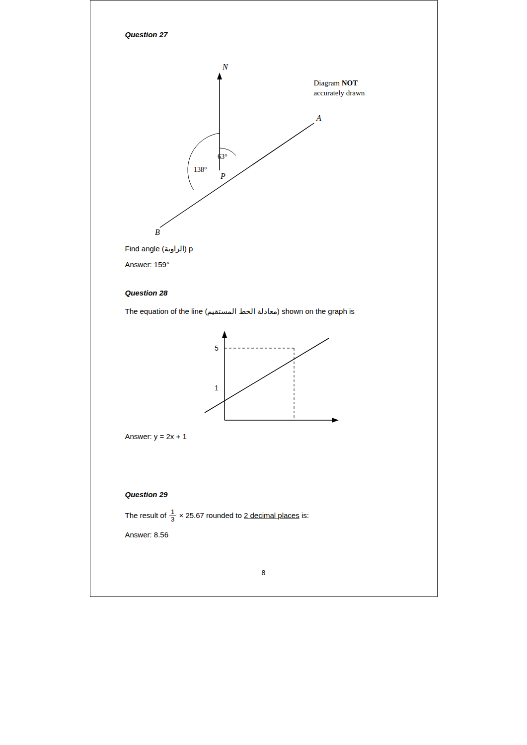Question 27
Diagram NOT
accurately drawn
N B A P 63° 138°
Find angle (الزاوية) p
Answer: 159°
Question 28
The equation of the line (معادلة الخط المستقيم) shown on the graph is
5 1 2
Answer: y = 2x + 1
Question 29
The result of 13 × 25.67 rounded to 2 decimal places is:
Answer: 8.56
8